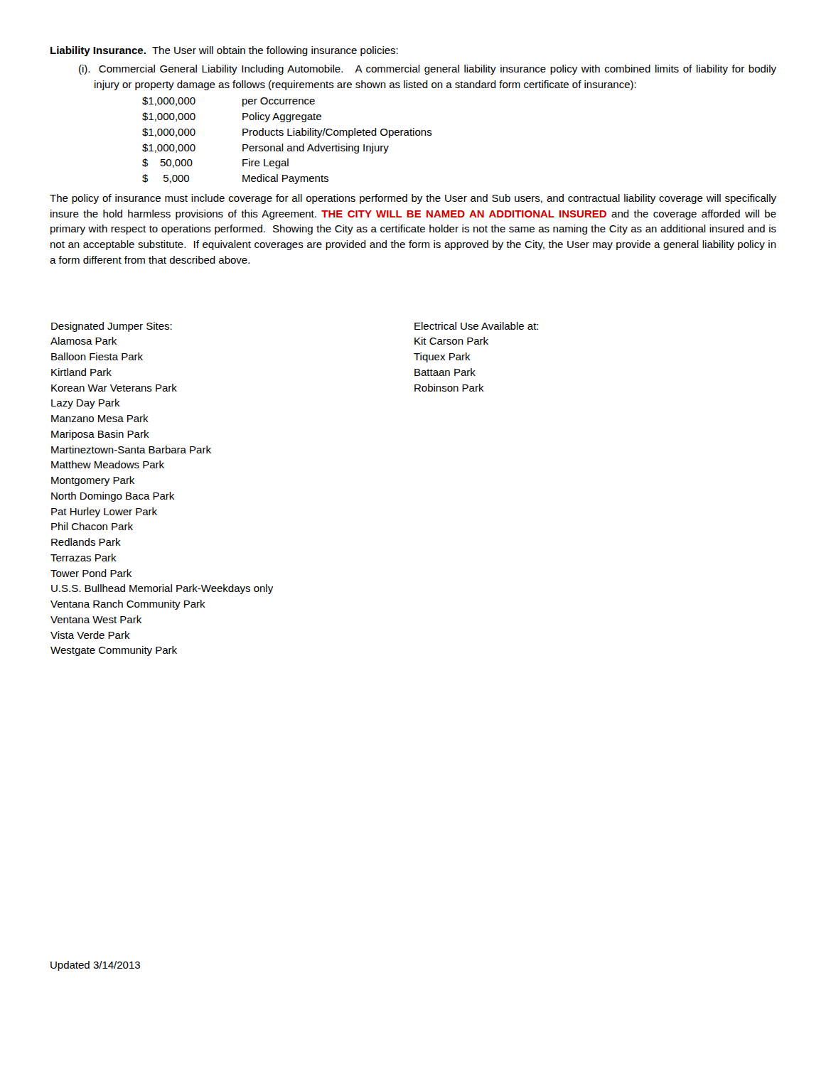Liability Insurance. The User will obtain the following insurance policies:
(i). Commercial General Liability Including Automobile. A commercial general liability insurance policy with combined limits of liability for bodily injury or property damage as follows (requirements are shown as listed on a standard form certificate of insurance):
| $1,000,000 | per Occurrence |
| $1,000,000 | Policy Aggregate |
| $1,000,000 | Products Liability/Completed Operations |
| $1,000,000 | Personal and Advertising Injury |
| $ 50,000 | Fire Legal |
| $ 5,000 | Medical Payments |
The policy of insurance must include coverage for all operations performed by the User and Sub users, and contractual liability coverage will specifically insure the hold harmless provisions of this Agreement. THE CITY WILL BE NAMED AN ADDITIONAL INSURED and the coverage afforded will be primary with respect to operations performed. Showing the City as a certificate holder is not the same as naming the City as an additional insured and is not an acceptable substitute. If equivalent coverages are provided and the form is approved by the City, the User may provide a general liability policy in a form different from that described above.
| Designated Jumper Sites: Alamosa Park Balloon Fiesta Park Kirtland Park Korean War Veterans Park Lazy Day Park Manzano Mesa Park Mariposa Basin Park Martineztown-Santa Barbara Park Matthew Meadows Park Montgomery Park North Domingo Baca Park Pat Hurley Lower Park Phil Chacon Park Redlands Park Terrazas Park Tower Pond Park U.S.S. Bullhead Memorial Park-Weekdays only Ventana Ranch Community Park Ventana West Park Vista Verde Park Westgate Community Park | Electrical Use Available at: Kit Carson Park Tiquex Park Battaan Park Robinson Park |
Updated 3/14/2013